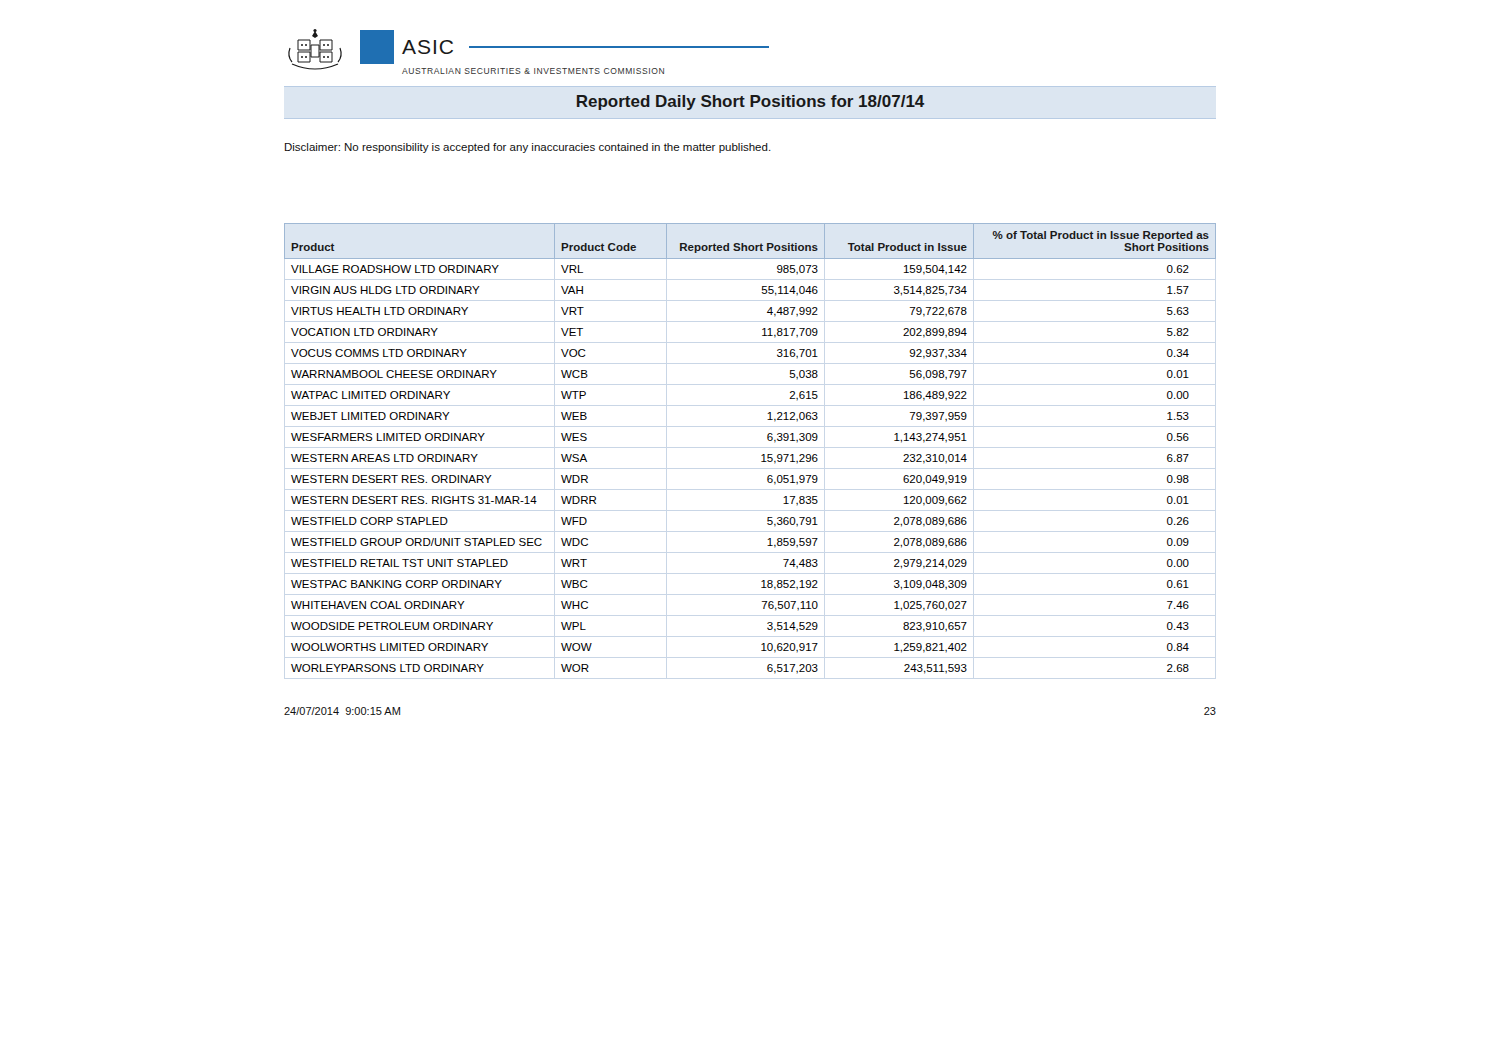ASIC
Australian Securities & Investments Commission
Reported Daily Short Positions for 18/07/14
Disclaimer: No responsibility is accepted for any inaccuracies contained in the matter published.
| Product | Product Code | Reported Short Positions | Total Product in Issue | % of Total Product in Issue Reported as Short Positions |
| --- | --- | --- | --- | --- |
| VILLAGE ROADSHOW LTD ORDINARY | VRL | 985,073 | 159,504,142 | 0.62 |
| VIRGIN AUS HLDG LTD ORDINARY | VAH | 55,114,046 | 3,514,825,734 | 1.57 |
| VIRTUS HEALTH LTD ORDINARY | VRT | 4,487,992 | 79,722,678 | 5.63 |
| VOCATION LTD ORDINARY | VET | 11,817,709 | 202,899,894 | 5.82 |
| VOCUS COMMS LTD ORDINARY | VOC | 316,701 | 92,937,334 | 0.34 |
| WARRNAMBOOL CHEESE ORDINARY | WCB | 5,038 | 56,098,797 | 0.01 |
| WATPAC LIMITED ORDINARY | WTP | 2,615 | 186,489,922 | 0.00 |
| WEBJET LIMITED ORDINARY | WEB | 1,212,063 | 79,397,959 | 1.53 |
| WESFARMERS LIMITED ORDINARY | WES | 6,391,309 | 1,143,274,951 | 0.56 |
| WESTERN AREAS LTD ORDINARY | WSA | 15,971,296 | 232,310,014 | 6.87 |
| WESTERN DESERT RES. ORDINARY | WDR | 6,051,979 | 620,049,919 | 0.98 |
| WESTERN DESERT RES. RIGHTS 31-MAR-14 | WDRR | 17,835 | 120,009,662 | 0.01 |
| WESTFIELD CORP STAPLED | WFD | 5,360,791 | 2,078,089,686 | 0.26 |
| WESTFIELD GROUP ORD/UNIT STAPLED SEC | WDC | 1,859,597 | 2,078,089,686 | 0.09 |
| WESTFIELD RETAIL TST UNIT STAPLED | WRT | 74,483 | 2,979,214,029 | 0.00 |
| WESTPAC BANKING CORP ORDINARY | WBC | 18,852,192 | 3,109,048,309 | 0.61 |
| WHITEHAVEN COAL ORDINARY | WHC | 76,507,110 | 1,025,760,027 | 7.46 |
| WOODSIDE PETROLEUM ORDINARY | WPL | 3,514,529 | 823,910,657 | 0.43 |
| WOOLWORTHS LIMITED ORDINARY | WOW | 10,620,917 | 1,259,821,402 | 0.84 |
| WORLEYPARSONS LTD ORDINARY | WOR | 6,517,203 | 243,511,593 | 2.68 |
24/07/2014 9:00:15 AM 23